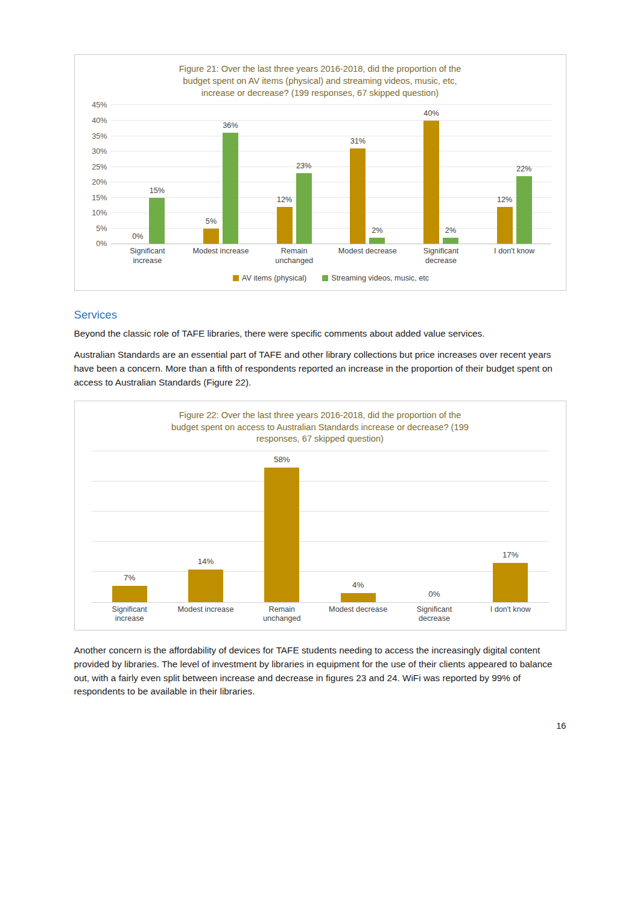Figure 21: Over the last three years 2016-2018, did the proportion of the
budget spent on AV items (physical) and streaming videos, music, etc,
increase or decrease? (199 responses, 67 skipped question)
45%
40%
35%
30%
25%
20%
15%
10%
5%
0%
0%
15%
5%
36%
12%
23%
31%
2%
40%
2%
12%
22%
Significant
increase
Modest increase
Remain
unchanged
Modest decrease
Significant
decrease
I don't know
AV items (physical)
Streaming videos, music, etc
Services
Beyond the classic role of TAFE libraries, there were specific comments about added value services.
Australian Standards are an essential part of TAFE and other library collections but price increases over recent years have been a concern. More than a fifth of respondents reported an increase in the proportion of their budget spent on access to Australian Standards (Figure 22).
Figure 22: Over the last three years 2016-2018, did the proportion of the
budget spent on access to Australian Standards increase or decrease? (199
responses, 67 skipped question)
7%
14%
58%
4%
0%
17%
Significant
increase
Modest increase
Remain
unchanged
Modest decrease
Significant
decrease
I don't know
Another concern is the affordability of devices for TAFE students needing to access the increasingly digital content provided by libraries. The level of investment by libraries in equipment for the use of their clients appeared to balance out, with a fairly even split between increase and decrease in figures 23 and 24. WiFi was reported by 99% of respondents to be available in their libraries.
16